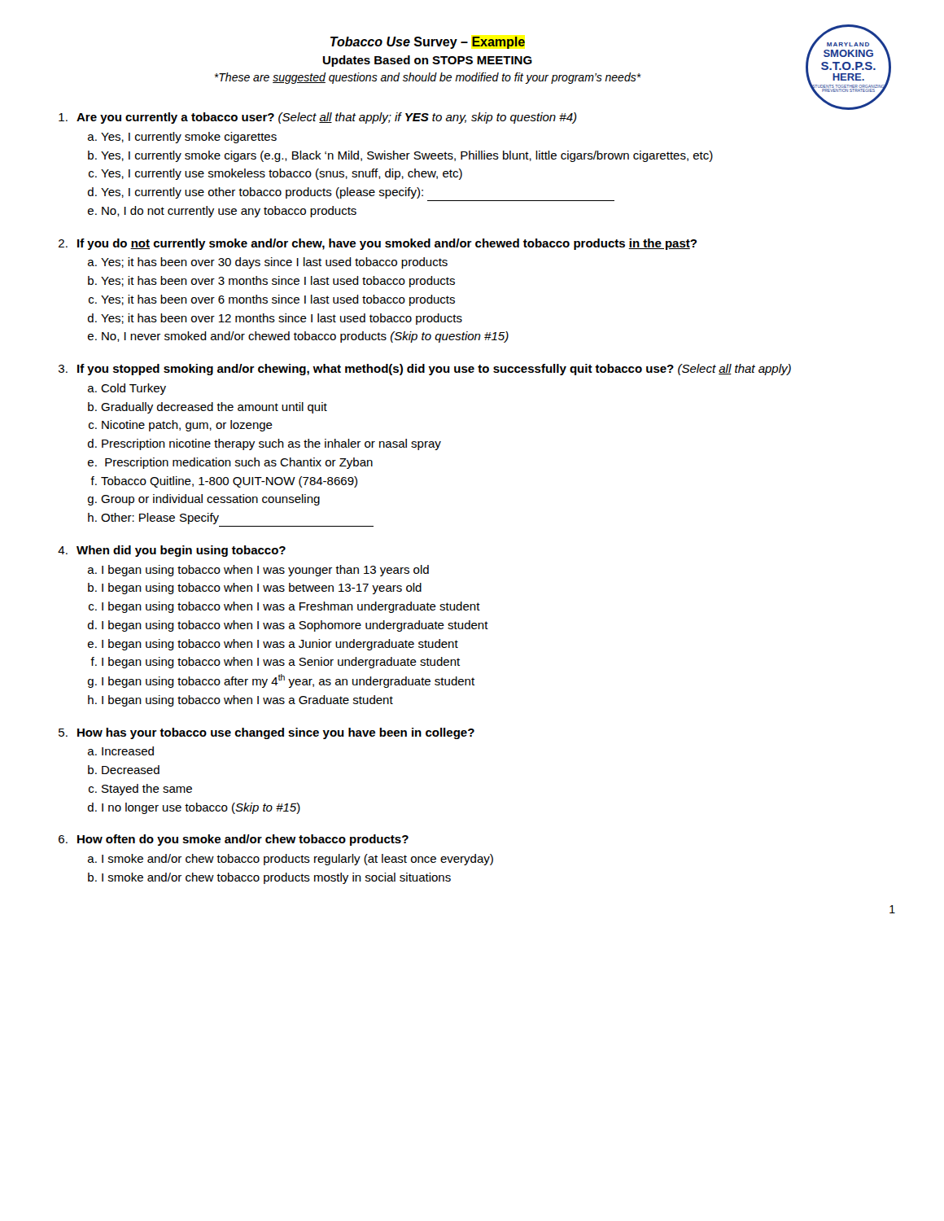MARYLAND SMOKING S.T.O.P.S. HERE. STUDENTS TOGETHER ORGANIZING
PREVENTION STRATEGIES
Tobacco Use Survey – Example
Updates Based on STOPS MEETING
*These are suggested questions and should be modified to fit your program’s needs*
Are you currently a tobacco user? (Select all that apply; if YES to any, skip to question #4)
Yes, I currently smoke cigarettes
Yes, I currently smoke cigars (e.g., Black ‘n Mild, Swisher Sweets, Phillies blunt, little cigars/brown cigarettes, etc)
Yes, I currently use smokeless tobacco (snus, snuff, dip, chew, etc)
Yes, I currently use other tobacco products (please specify):
No, I do not currently use any tobacco products
If you do not currently smoke and/or chew, have you smoked and/or chewed tobacco products in the past?
Yes; it has been over 30 days since I last used tobacco products
Yes; it has been over 3 months since I last used tobacco products
Yes; it has been over 6 months since I last used tobacco products
Yes; it has been over 12 months since I last used tobacco products
No, I never smoked and/or chewed tobacco products (Skip to question #15)
If you stopped smoking and/or chewing, what method(s) did you use to successfully quit tobacco use? (Select all that apply)
Cold Turkey
Gradually decreased the amount until quit
Nicotine patch, gum, or lozenge
Prescription nicotine therapy such as the inhaler or nasal spray
Prescription medication such as Chantix or Zyban
Tobacco Quitline, 1-800 QUIT-NOW (784-8669)
Group or individual cessation counseling
Other: Please Specify
When did you begin using tobacco?
I began using tobacco when I was younger than 13 years old
I began using tobacco when I was between 13-17 years old
I began using tobacco when I was a Freshman undergraduate student
I began using tobacco when I was a Sophomore undergraduate student
I began using tobacco when I was a Junior undergraduate student
I began using tobacco when I was a Senior undergraduate student
I began using tobacco after my 4th year, as an undergraduate student
I began using tobacco when I was a Graduate student
How has your tobacco use changed since you have been in college?
Increased
Decreased
Stayed the same
I no longer use tobacco (Skip to #15)
How often do you smoke and/or chew tobacco products?
I smoke and/or chew tobacco products regularly (at least once everyday)
I smoke and/or chew tobacco products mostly in social situations
1